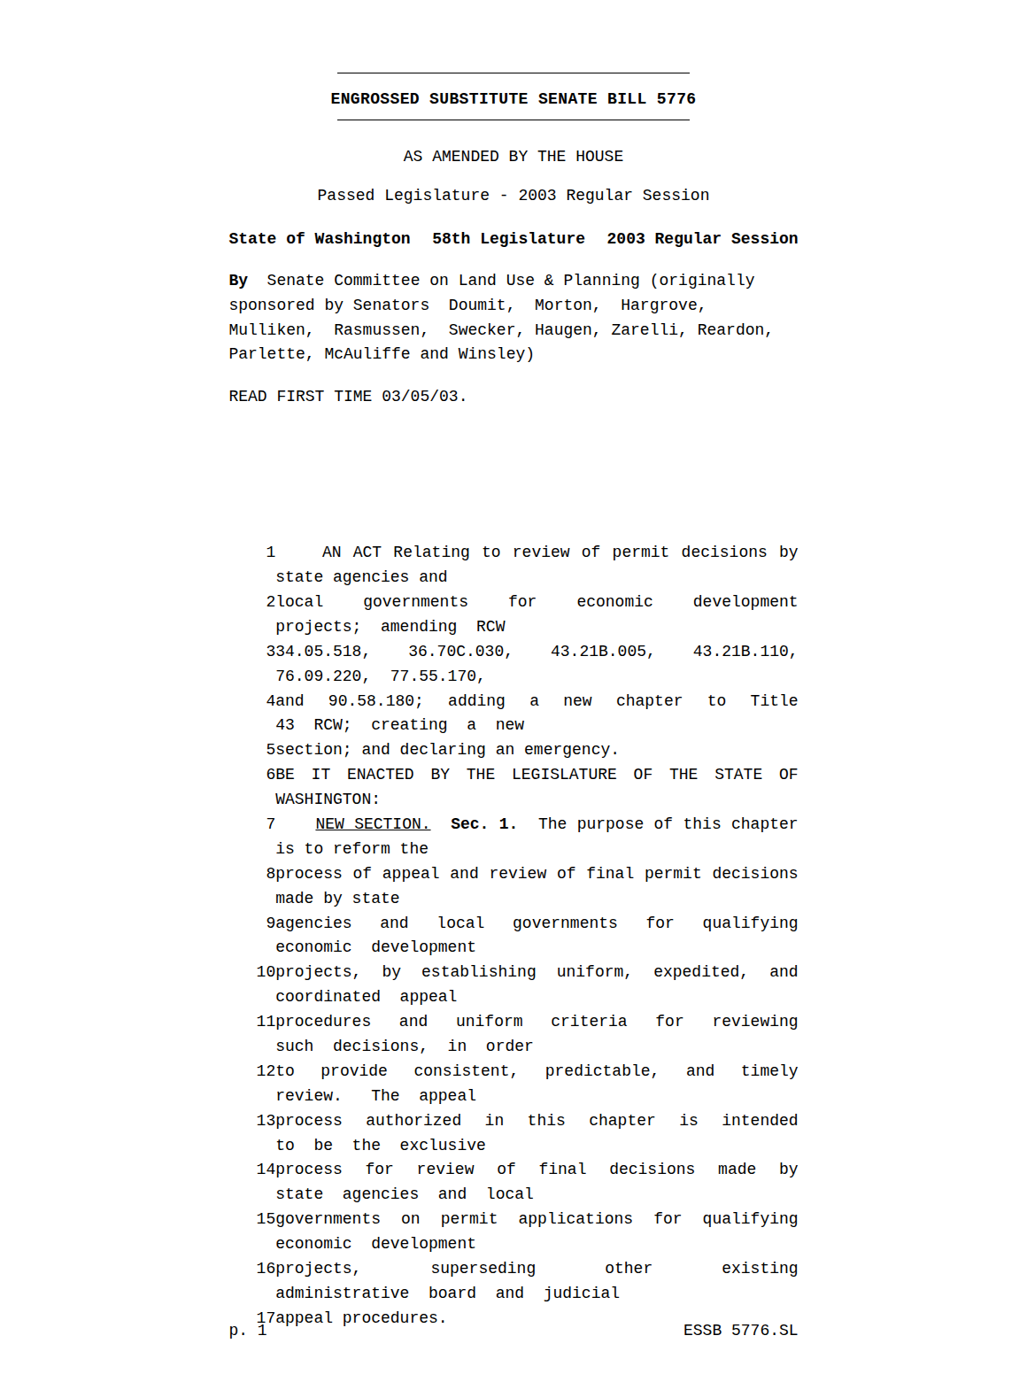ENGROSSED SUBSTITUTE SENATE BILL 5776
AS AMENDED BY THE HOUSE
Passed Legislature - 2003 Regular Session
State of Washington 58th Legislature 2003 Regular Session
By Senate Committee on Land Use & Planning (originally sponsored by Senators Doumit, Morton, Hargrove, Mulliken, Rasmussen, Swecker, Haugen, Zarelli, Reardon, Parlette, McAuliffe and Winsley)
READ FIRST TIME 03/05/03.
| 1 | AN ACT Relating to review of permit decisions by state agencies and |
| 2 | local governments for economic development projects; amending RCW |
| 3 | 34.05.518, 36.70C.030, 43.21B.005, 43.21B.110, 76.09.220, 77.55.170, |
| 4 | and 90.58.180; adding a new chapter to Title 43 RCW; creating a new |
| 5 | section; and declaring an emergency. |
| 6 | BE IT ENACTED BY THE LEGISLATURE OF THE STATE OF WASHINGTON: |
| 7 | NEW SECTION. Sec. 1. The purpose of this chapter is to reform the |
| 8 | process of appeal and review of final permit decisions made by state |
| 9 | agencies and local governments for qualifying economic development |
| 10 | projects, by establishing uniform, expedited, and coordinated appeal |
| 11 | procedures and uniform criteria for reviewing such decisions, in order |
| 12 | to provide consistent, predictable, and timely review. The appeal |
| 13 | process authorized in this chapter is intended to be the exclusive |
| 14 | process for review of final decisions made by state agencies and local |
| 15 | governments on permit applications for qualifying economic development |
| 16 | projects, superseding other existing administrative board and judicial |
| 17 | appeal procedures. |
p. 1 ESSB 5776.SL